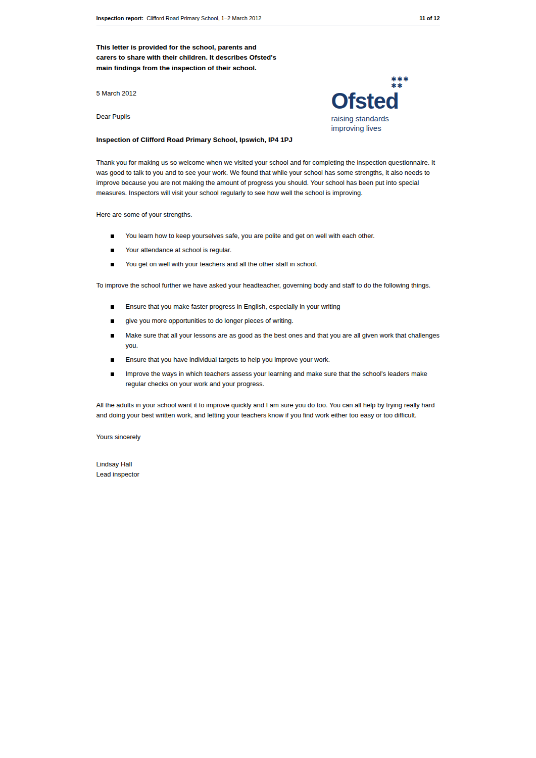Inspection report: Clifford Road Primary School, 1–2 March 2012
11 of 12
This letter is provided for the school, parents and
carers to share with their children. It describes Ofsted's
main findings from the inspection of their school.
✱✱✱
✱✱
Ofsted
raising standards
improving lives
5 March 2012
Dear Pupils
Inspection of Clifford Road Primary School, Ipswich, IP4 1PJ
Thank you for making us so welcome when we visited your school and for completing the inspection questionnaire. It was good to talk to you and to see your work. We found that while your school has some strengths, it also needs to improve because you are not making the amount of progress you should. Your school has been put into special measures. Inspectors will visit your school regularly to see how well the school is improving.
Here are some of your strengths.
You learn how to keep yourselves safe, you are polite and get on well with each other.
Your attendance at school is regular.
You get on well with your teachers and all the other staff in school.
To improve the school further we have asked your headteacher, governing body and staff to do the following things.
Ensure that you make faster progress in English, especially in your writing
give you more opportunities to do longer pieces of writing.
Make sure that all your lessons are as good as the best ones and that you are all given work that challenges you.
Ensure that you have individual targets to help you improve your work.
Improve the ways in which teachers assess your learning and make sure that the school's leaders make regular checks on your work and your progress.
All the adults in your school want it to improve quickly and I am sure you do too. You can all help by trying really hard and doing your best written work, and letting your teachers know if you find work either too easy or too difficult.
Yours sincerely
Lindsay Hall
Lead inspector